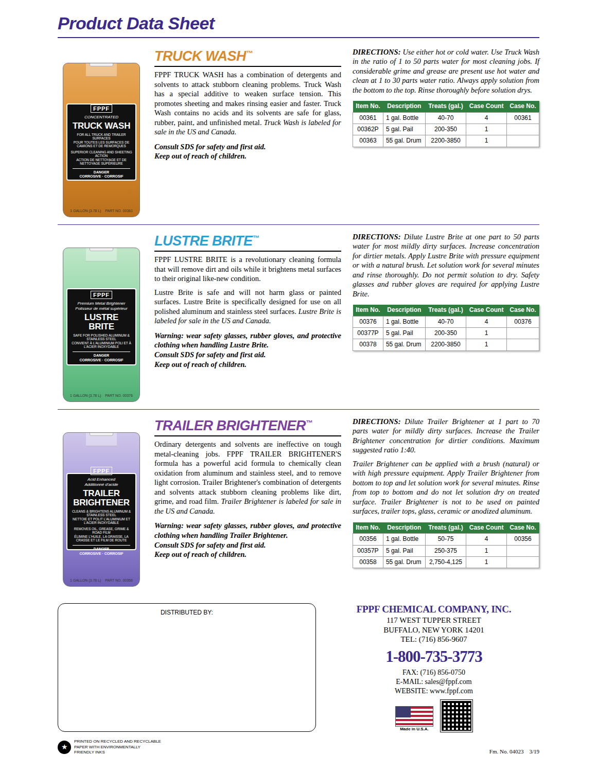Product Data Sheet
FPPF
CONCENTRATED
TRUCK WASH
FOR ALL TRUCK AND TRAILER SURFACES
POUR TOUTES LES SURFACES DE CAMIONS ET DE REMORQUES
SUPERIOR CLEANING AND SHEETING ACTION
ACTION DE NETTOYAGE ET DE NETTOYAGE SUPÉRIEURE
DANGER
CORROSIVE · CORROSIF
1 GALLON (3.78 L) PART NO. 00361
TRUCK WASH™
FPPF TRUCK WASH has a combination of detergents and solvents to attack stubborn cleaning problems. Truck Wash has a special additive to weaken surface tension. This promotes sheeting and makes rinsing easier and faster. Truck Wash contains no acids and its solvents are safe for glass, rubber, paint, and unfinished metal. Truck Wash is labeled for sale in the US and Canada.
Consult SDS for safety and first aid.
Keep out of reach of children.
DIRECTIONS: Use either hot or cold water. Use Truck Wash in the ratio of 1 to 50 parts water for most cleaning jobs. If considerable grime and grease are present use hot water and clean at 1 to 30 parts water ratio. Always apply solution from the bottom to the top. Rinse thoroughly before solution drys.
| Item No. | Description | Treats (gal.) | Case Count | Case No. |
| --- | --- | --- | --- | --- |
| 00361 | 1 gal. Bottle | 40-70 | 4 | 00361 |
| 00362P | 5 gal. Pail | 200-350 | 1 | |
| 00363 | 55 gal. Drum | 2200-3850 | 1 | |
FPPF
Premium Metal Brightener
Polisseur de métal supérieur
LUSTRE
BRITE
SAFE FOR POLISHED ALUMINUM & STAINLESS STEEL
CONVIENT À L'ALUMINIUM POLI ET À L'ACIER INOXYDABLE
DANGER
CORROSIVE · CORROSIF
1 GALLON (3.78 L) PART NO. 00376
LUSTRE BRITE™
FPPF LUSTRE BRITE is a revolutionary cleaning formula that will remove dirt and oils while it brightens metal surfaces to their original like-new condition.
Lustre Brite is safe and will not harm glass or painted surfaces. Lustre Brite is specifically designed for use on all polished aluminum and stainless steel surfaces. Lustre Brite is labeled for sale in the US and Canada.
Warning: wear safety glasses, rubber gloves, and protective clothing when handling Lustre Brite.
Consult SDS for safety and first aid.
Keep out of reach of children.
DIRECTIONS: Dilute Lustre Brite at one part to 50 parts water for most mildly dirty surfaces. Increase concentration for dirtier metals. Apply Lustre Brite with pressure equipment or with a natural brush. Let solution work for several minutes and rinse thoroughly. Do not permit solution to dry. Safety glasses and rubber gloves are required for applying Lustre Brite.
| Item No. | Description | Treats (gal.) | Case Count | Case No. |
| --- | --- | --- | --- | --- |
| 00376 | 1 gal. Bottle | 40-70 | 4 | 00376 |
| 00377P | 5 gal. Pail | 200-350 | 1 | |
| 00378 | 55 gal. Drum | 2200-3850 | 1 | |
FPPF
Acid Enhanced
Additionné d'acide
TRAILER
BRIGHTENER
CLEANS & BRIGHTENS ALUMINUM & STAINLESS STEEL
NETTOIE ET POLIT L'ALUMINIUM ET L'ACIER INOXYDABLE
REMOVES OIL, GREASE, GRIME & ROAD FILM
ÉLIMINE L'HUILE, LA GRAISSE, LA CRASSE ET LE FILM DE ROUTE
DANGER
CORROSIVE · CORROSIF
1 GALLON (3.78 L) PART NO. 00356
TRAILER BRIGHTENER™
Ordinary detergents and solvents are ineffective on tough metal-cleaning jobs. FPPF TRAILER BRIGHTENER'S formula has a powerful acid formula to chemically clean oxidation from aluminum and stainless steel, and to remove light corrosion. Trailer Brightener's combination of detergents and solvents attack stubborn cleaning problems like dirt, grime, and road film. Trailer Brightener is labeled for sale in the US and Canada.
Warning: wear safety glasses, rubber gloves, and protective clothing when handling Trailer Brightener.
Consult SDS for safety and first aid.
Keep out of reach of children.
DIRECTIONS: Dilute Trailer Brightener at 1 part to 70 parts water for mildly dirty surfaces. Increase the Trailer Brightener concentration for dirtier conditions. Maximum suggested ratio 1:40.
Trailer Brightener can be applied with a brush (natural) or with high pressure equipment. Apply Trailer Brightener from bottom to top and let solution work for several minutes. Rinse from top to bottom and do not let solution dry on treated surface. Trailer Brightener is not to be used on painted surfaces, trailer tops, glass, ceramic or anodized aluminum.
| Item No. | Description | Treats (gal.) | Case Count | Case No. |
| --- | --- | --- | --- | --- |
| 00356 | 1 gal. Bottle | 50-75 | 4 | 00356 |
| 00357P | 5 gal. Pail | 250-375 | 1 | |
| 00358 | 55 gal. Drum | 2,750-4,125 | 1 | |
DISTRIBUTED BY:
FPPF CHEMICAL COMPANY, INC.
117 WEST TUPPER STREET
BUFFALO, NEW YORK 14201
TEL: (716) 856-9607
1-800-735-3773
FAX: (716) 856-0750
E-MAIL: sales@fppf.com
WEBSITE: www.fppf.com
Made in U.S.A.
★
PRINTED ON RECYCLED AND RECYCLABLE
PAPER WITH ENVIRONMENTALLY
FRIENDLY INKS
Fm. No. 04023 3/19